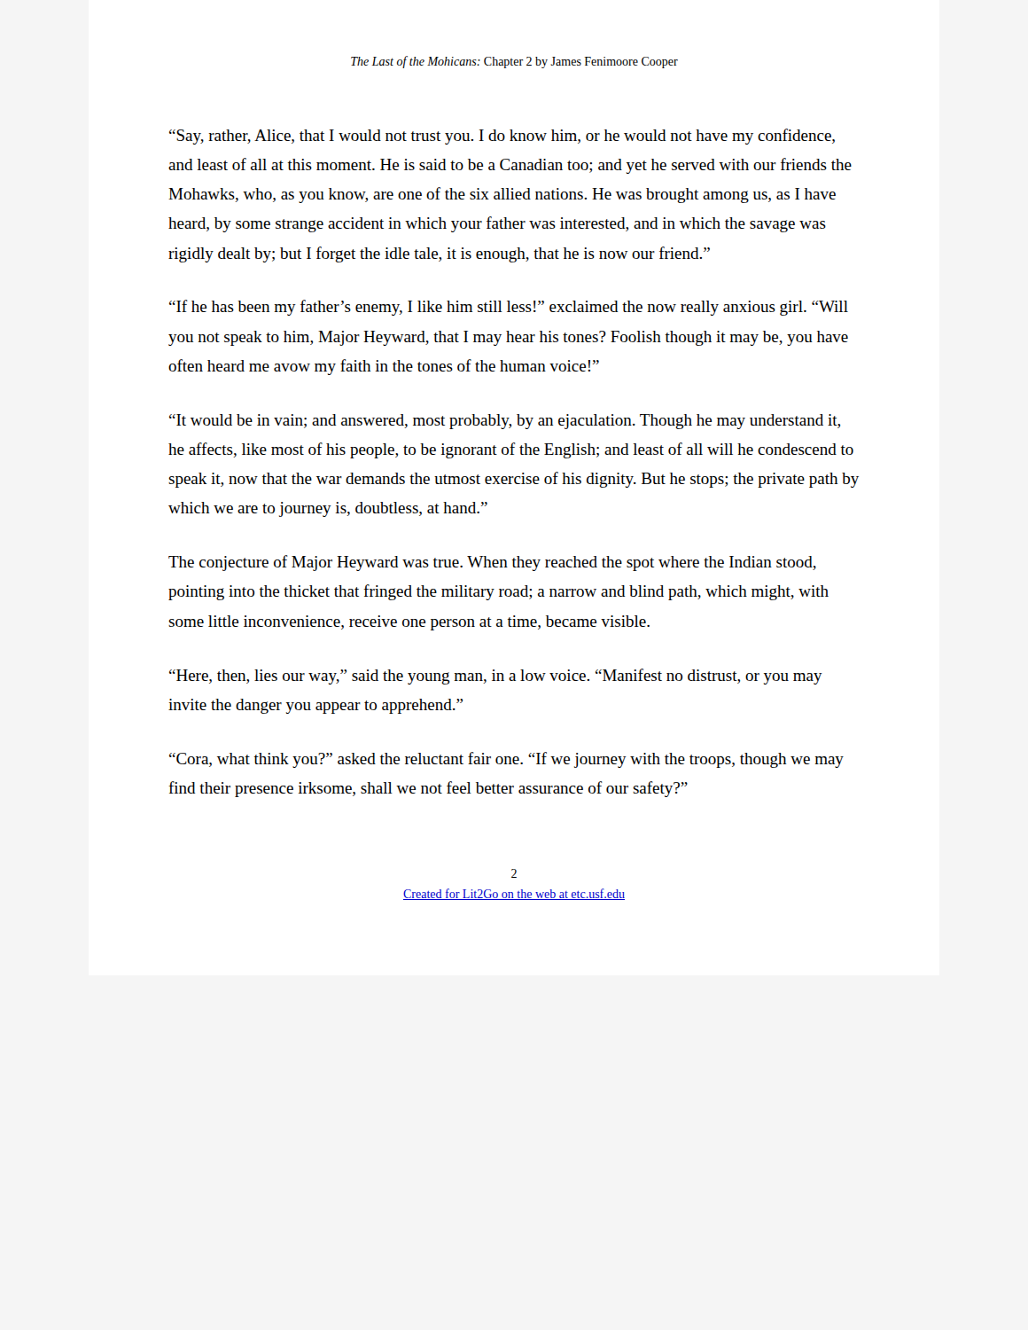The Last of the Mohicans: Chapter 2 by James Fenimoore Cooper
“Say, rather, Alice, that I would not trust you. I do know him, or he would not have my confidence, and least of all at this moment. He is said to be a Canadian too; and yet he served with our friends the Mohawks, who, as you know, are one of the six allied nations. He was brought among us, as I have heard, by some strange accident in which your father was interested, and in which the savage was rigidly dealt by; but I forget the idle tale, it is enough, that he is now our friend.”
“If he has been my father’s enemy, I like him still less!” exclaimed the now really anxious girl. “Will you not speak to him, Major Heyward, that I may hear his tones? Foolish though it may be, you have often heard me avow my faith in the tones of the human voice!”
“It would be in vain; and answered, most probably, by an ejaculation. Though he may understand it, he affects, like most of his people, to be ignorant of the English; and least of all will he condescend to speak it, now that the war demands the utmost exercise of his dignity. But he stops; the private path by which we are to journey is, doubtless, at hand.”
The conjecture of Major Heyward was true. When they reached the spot where the Indian stood, pointing into the thicket that fringed the military road; a narrow and blind path, which might, with some little inconvenience, receive one person at a time, became visible.
“Here, then, lies our way,” said the young man, in a low voice. “Manifest no distrust, or you may invite the danger you appear to apprehend.”
“Cora, what think you?” asked the reluctant fair one. “If we journey with the troops, though we may find their presence irksome, shall we not feel better assurance of our safety?”
2
Created for Lit2Go on the web at etc.usf.edu